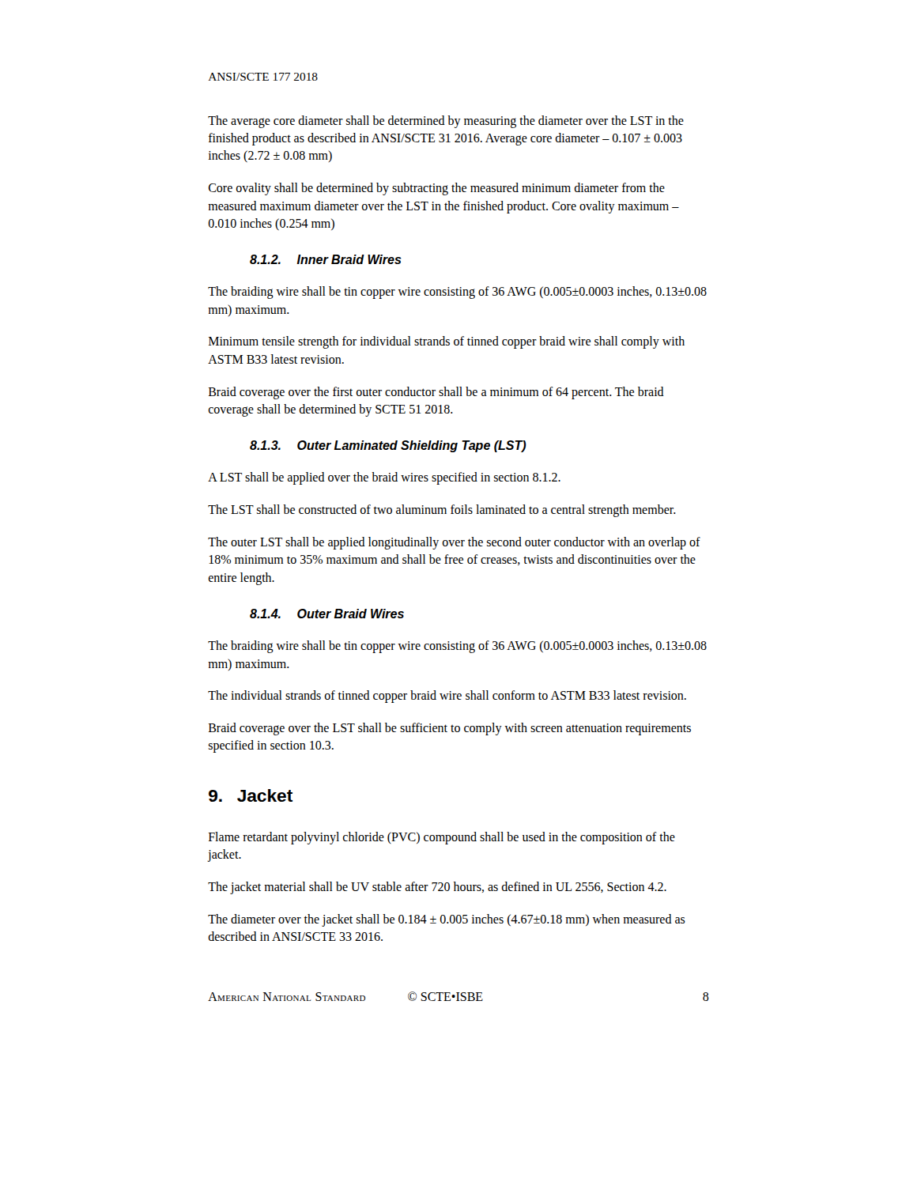ANSI/SCTE 177 2018
The average core diameter shall be determined by measuring the diameter over the LST in the finished product as described in ANSI/SCTE 31 2016. Average core diameter – 0.107 ± 0.003 inches (2.72 ± 0.08 mm)
Core ovality shall be determined by subtracting the measured minimum diameter from the measured maximum diameter over the LST in the finished product. Core ovality maximum – 0.010 inches (0.254 mm)
8.1.2. Inner Braid Wires
The braiding wire shall be tin copper wire consisting of 36 AWG (0.005±0.0003 inches, 0.13±0.08 mm) maximum.
Minimum tensile strength for individual strands of tinned copper braid wire shall comply with ASTM B33 latest revision.
Braid coverage over the first outer conductor shall be a minimum of 64 percent. The braid coverage shall be determined by SCTE 51 2018.
8.1.3. Outer Laminated Shielding Tape (LST)
A LST shall be applied over the braid wires specified in section 8.1.2.
The LST shall be constructed of two aluminum foils laminated to a central strength member.
The outer LST shall be applied longitudinally over the second outer conductor with an overlap of 18% minimum to 35% maximum and shall be free of creases, twists and discontinuities over the entire length.
8.1.4. Outer Braid Wires
The braiding wire shall be tin copper wire consisting of 36 AWG (0.005±0.0003 inches, 0.13±0.08 mm) maximum.
The individual strands of tinned copper braid wire shall conform to ASTM B33 latest revision.
Braid coverage over the LST shall be sufficient to comply with screen attenuation requirements specified in section 10.3.
9. Jacket
Flame retardant polyvinyl chloride (PVC) compound shall be used in the composition of the jacket.
The jacket material shall be UV stable after 720 hours, as defined in UL 2556, Section 4.2.
The diameter over the jacket shall be 0.184 ± 0.005 inches (4.67±0.18 mm) when measured as described in ANSI/SCTE 33 2016.
American National Standard © SCTE•ISBE 8